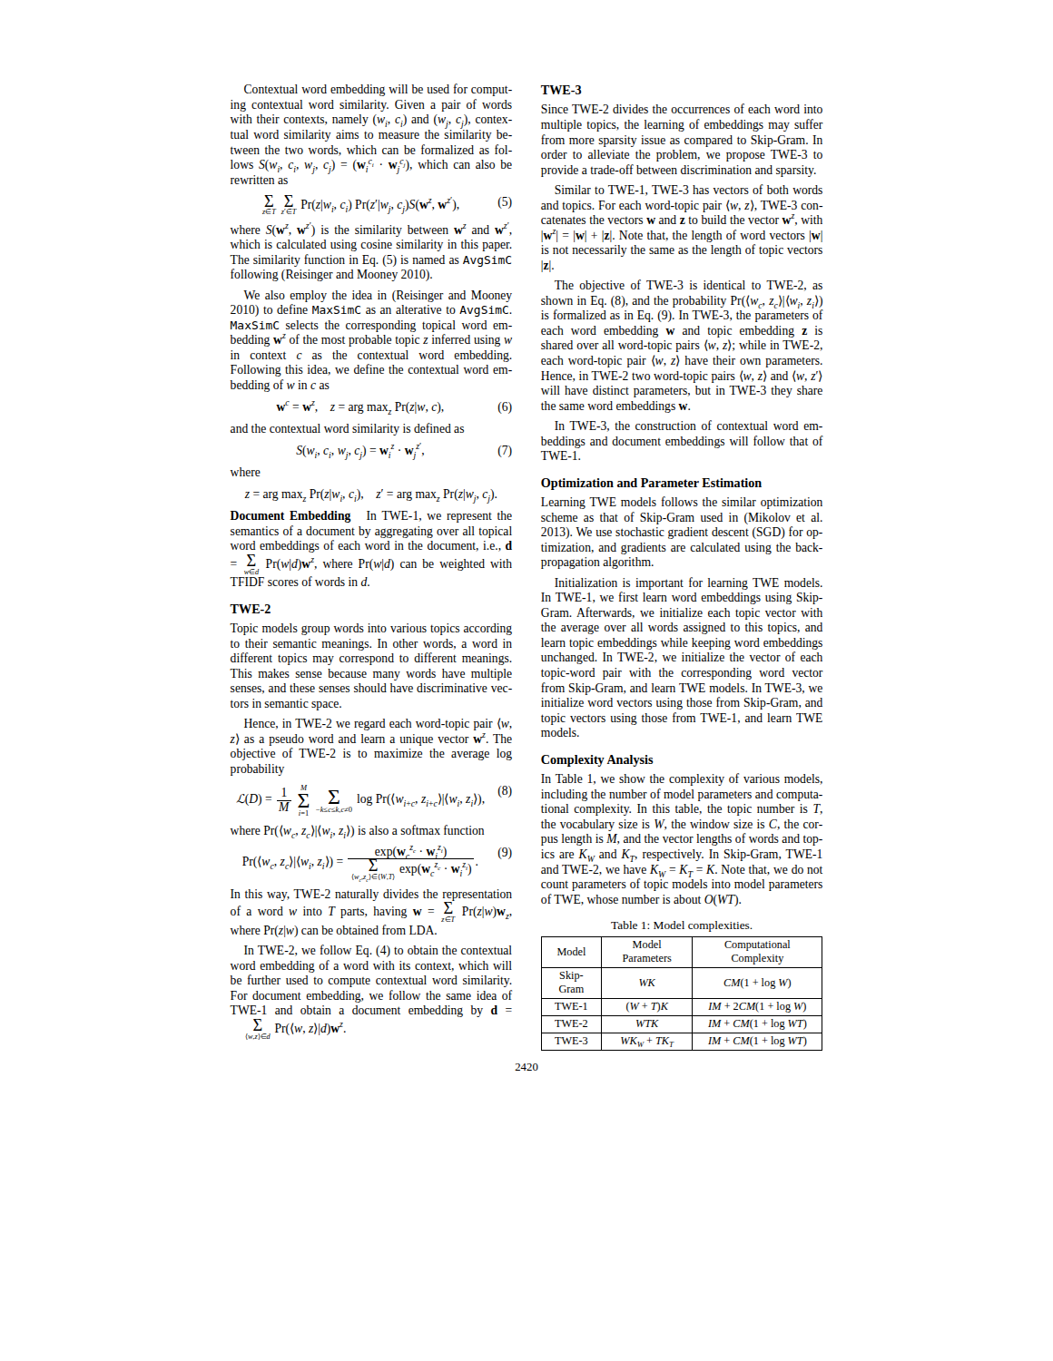Contextual word embedding will be used for computing contextual word similarity. Given a pair of words with their contexts, namely (wi, ci) and (wj, cj), contextual word similarity aims to measure the similarity between the two words, which can be formalized as follows S(wi, ci, wj, cj) = (wici · wjcj), which can also be rewritten as
(5) Σz∈T Σz′∈T Pr(z|wi, ci) Pr(z′|wj, cj)S(wz, wz′),
where S(wz, wz′) is the similarity between wz and wz′, which is calculated using cosine similarity in this paper. The similarity function in Eq. (5) is named as AvgSimC following (Reisinger and Mooney 2010).
We also employ the idea in (Reisinger and Mooney 2010) to define MaxSimC as an alterative to AvgSimC. MaxSimC selects the corresponding topical word embedding wz of the most probable topic z inferred using w in context c as the contextual word embedding. Following this idea, we define the contextual word embedding of w in c as
(6) wc = wz, z = arg maxz Pr(z|w, c),
and the contextual word similarity is defined as
(7) S(wi, ci, wj, cj) = wiz · wjz′,
where
z = arg maxz Pr(z|wi, ci), z′ = arg maxz Pr(z|wj, cj).
Document Embedding In TWE-1, we represent the semantics of a document by aggregating over all topical word embeddings of each word in the document, i.e., d = Σw∈d Pr(w|d)wz, where Pr(w|d) can be weighted with TFIDF scores of words in d.
TWE-2
Topic models group words into various topics according to their semantic meanings. In other words, a word in different topics may correspond to different meanings. This makes sense because many words have multiple senses, and these senses should have discriminative vectors in semantic space.
Hence, in TWE-2 we regard each word-topic pair ⟨w, z⟩ as a pseudo word and learn a unique vector wz. The objective of TWE-2 is to maximize the average log probability
(8) ℒ(D) = 1 M MΣi=1 Σ−k≤c≤k,c≠0 log Pr(⟨wi+c, zi+c⟩|⟨wi, zi⟩),
where Pr(⟨wc, zc⟩|⟨wi, zi⟩) is also a softmax function
(9) Pr(⟨wc, zc⟩|⟨wi, zi⟩) = exp(wczc · wizi) Σ⟨wc,zc⟩∈⟨W,T⟩ exp(wczc · wizi) .
In this way, TWE-2 naturally divides the representation of a word w into T parts, having w = Σz∈T Pr(z|w)wz, where Pr(z|w) can be obtained from LDA.
In TWE-2, we follow Eq. (4) to obtain the contextual word embedding of a word with its context, which will be further used to compute contextual word similarity. For document embedding, we follow the same idea of TWE-1 and obtain a document embedding by d = Σ⟨w,z⟩∈d Pr(⟨w, z⟩|d)wz.
TWE-3
Since TWE-2 divides the occurrences of each word into multiple topics, the learning of embeddings may suffer from more sparsity issue as compared to Skip-Gram. In order to alleviate the problem, we propose TWE-3 to provide a trade-off between discrimination and sparsity.
Similar to TWE-1, TWE-3 has vectors of both words and topics. For each word-topic pair ⟨w, z⟩, TWE-3 concatenates the vectors w and z to build the vector wz, with |wz| = |w| + |z|. Note that, the length of word vectors |w| is not necessarily the same as the length of topic vectors |z|.
The objective of TWE-3 is identical to TWE-2, as shown in Eq. (8), and the probability Pr(⟨wc, zc⟩|⟨wi, zi⟩) is formalized as in Eq. (9). In TWE-3, the parameters of each word embedding w and topic embedding z is shared over all word-topic pairs ⟨w, z⟩; while in TWE-2, each word-topic pair ⟨w, z⟩ have their own parameters. Hence, in TWE-2 two word-topic pairs ⟨w, z⟩ and ⟨w, z′⟩ will have distinct parameters, but in TWE-3 they share the same word embeddings w.
In TWE-3, the construction of contextual word embeddings and document embeddings will follow that of TWE-1.
Optimization and Parameter Estimation
Learning TWE models follows the similar optimization scheme as that of Skip-Gram used in (Mikolov et al. 2013). We use stochastic gradient descent (SGD) for optimization, and gradients are calculated using the back-propagation algorithm.
Initialization is important for learning TWE models. In TWE-1, we first learn word embeddings using Skip-Gram. Afterwards, we initialize each topic vector with the average over all words assigned to this topics, and learn topic embeddings while keeping word embeddings unchanged. In TWE-2, we initialize the vector of each topic-word pair with the corresponding word vector from Skip-Gram, and learn TWE models. In TWE-3, we initialize word vectors using those from Skip-Gram, and topic vectors using those from TWE-1, and learn TWE models.
Complexity Analysis
In Table 1, we show the complexity of various models, including the number of model parameters and computational complexity. In this table, the topic number is T, the vocabulary size is W, the window size is C, the corpus length is M, and the vector lengths of words and topics are KW and KT, respectively. In Skip-Gram, TWE-1 and TWE-2, we have KW = KT = K. Note that, we do not count parameters of topic models into model parameters of TWE, whose number is about O(WT).
Table 1: Model complexities.
| Model | Model Parameters | Computational Complexity |
| --- | --- | --- |
| Skip-Gram | WK | CM (1 + log W ) |
| TWE-1 | ( W + T ) K | IM + 2 CM (1 + log W ) |
| TWE-2 | WTK | IM + CM (1 + log WT ) |
| TWE-3 | WK W + TK T | IM + CM (1 + log WT ) |
2420